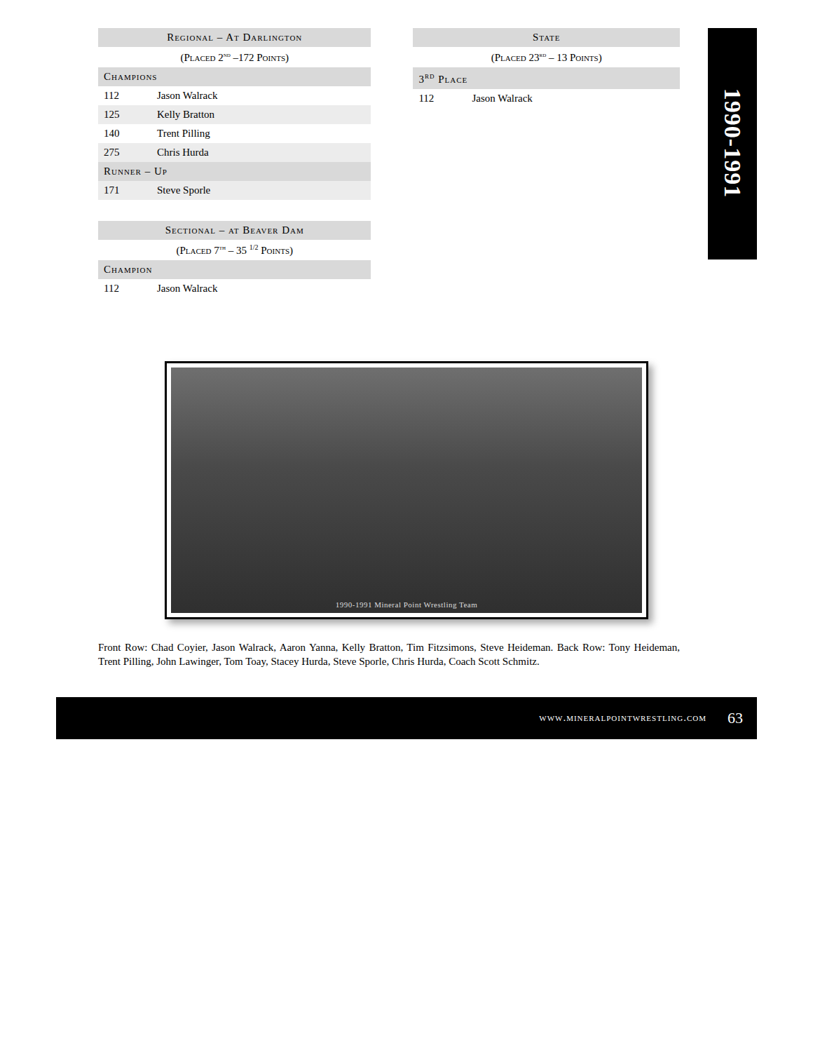1990-1991
| Regional – At Darlington |
| (Placed 2 nd –172 Points) |
| Champions |
| 112 | Jason Walrack |
| 125 | Kelly Bratton |
| 140 | Trent Pilling |
| 275 | Chris Hurda |
| Runner – Up |
| 171 | Steve Sporle |
| Sectional – at Beaver Dam |
| (Placed 7 th – 35 1/2 Points) |
| Champion |
| 112 | Jason Walrack |
| State |
| (Placed 23 rd – 13 Points) |
| 3 rd Place |
| 112 | Jason Walrack |
1990-1991 Mineral Point Wrestling Team
Front Row: Chad Coyier, Jason Walrack, Aaron Yanna, Kelly Bratton, Tim Fitzsimons, Steve Heideman. Back Row: Tony Heideman, Trent Pilling, John Lawinger, Tom Toay, Stacey Hurda, Steve Sporle, Chris Hurda, Coach Scott Schmitz.
www.mineralpointwrestling.com 63